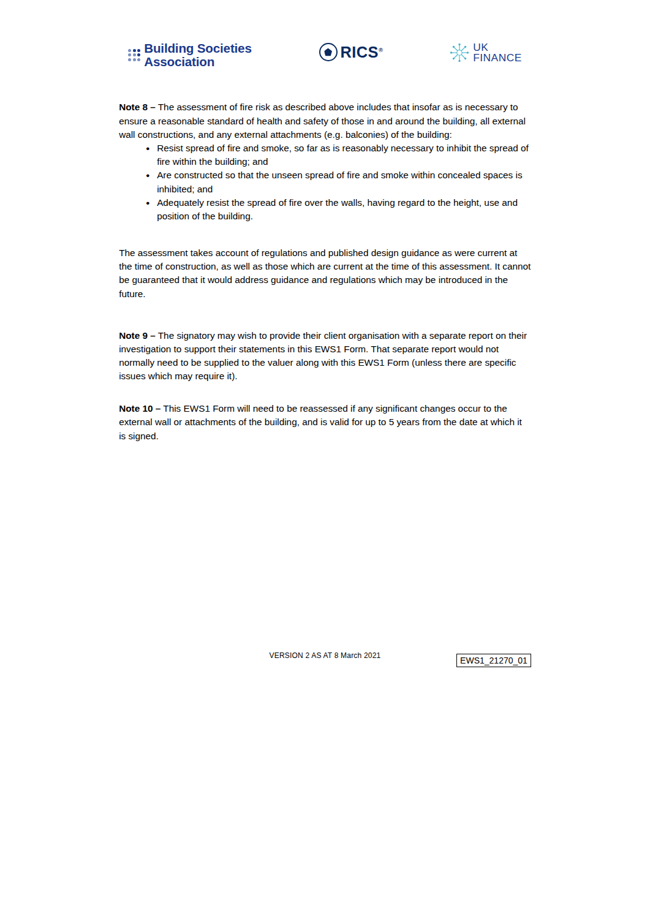Building Societies
Association
RICS®
UK
FINANCE
Note 8 – The assessment of fire risk as described above includes that insofar as is necessary to ensure a reasonable standard of health and safety of those in and around the building, all external wall constructions, and any external attachments (e.g. balconies) of the building:
Resist spread of fire and smoke, so far as is reasonably necessary to inhibit the spread of fire within the building; and
Are constructed so that the unseen spread of fire and smoke within concealed spaces is inhibited; and
Adequately resist the spread of fire over the walls, having regard to the height, use and position of the building.
The assessment takes account of regulations and published design guidance as were current at the time of construction, as well as those which are current at the time of this assessment. It cannot be guaranteed that it would address guidance and regulations which may be introduced in the future.
Note 9 – The signatory may wish to provide their client organisation with a separate report on their investigation to support their statements in this EWS1 Form. That separate report would not normally need to be supplied to the valuer along with this EWS1 Form (unless there are specific issues which may require it).
Note 10 – This EWS1 Form will need to be reassessed if any significant changes occur to the external wall or attachments of the building, and is valid for up to 5 years from the date at which it is signed.
VERSION 2 AS AT 8 March 2021
EWS1_21270_01